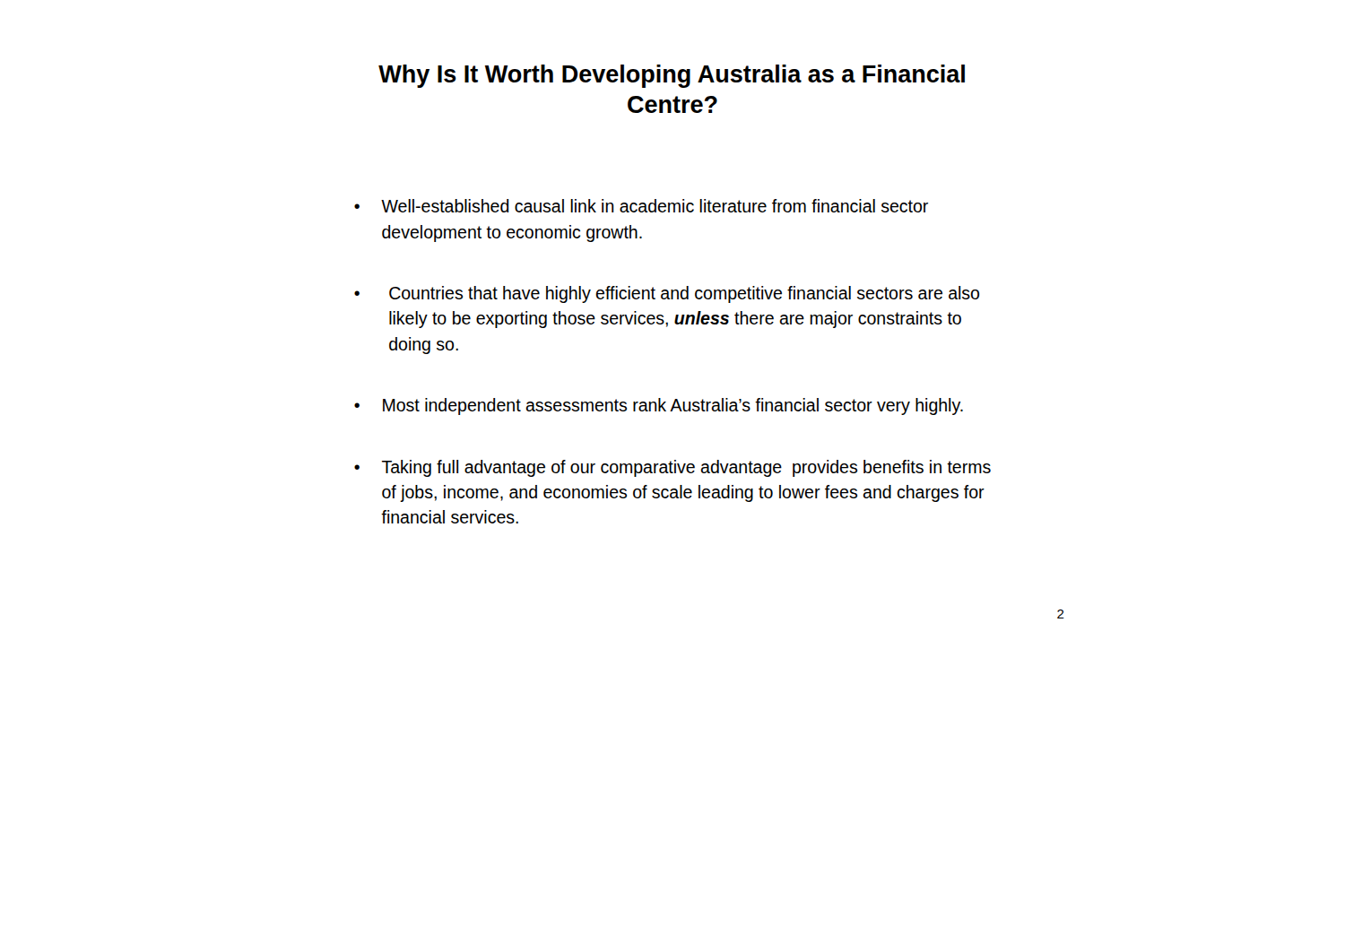Why Is It Worth Developing Australia as a Financial Centre?
Well-established causal link in academic literature from financial sector development to economic growth.
Countries that have highly efficient and competitive financial sectors are also likely to be exporting those services, unless there are major constraints to doing so.
Most independent assessments rank Australia’s financial sector very highly.
Taking full advantage of our comparative advantage provides benefits in terms of jobs, income, and economies of scale leading to lower fees and charges for financial services.
2